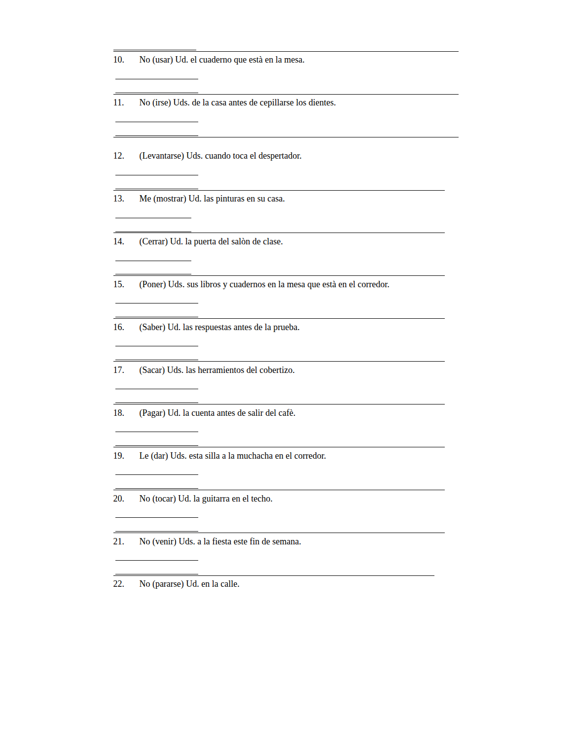10. No (usar) Ud. el cuaderno que està en la mesa.
11. No (irse) Uds. de la casa antes de cepillarse los dientes.
12.(Levantarse) Uds. cuando toca el despertador.
13. Me (mostrar) Ud. las pinturas en su casa.
14.(Cerrar) Ud. la puerta del salòn de clase.
15.(Poner) Uds. sus libros y cuadernos en la mesa que està en el corredor.
16.(Saber) Ud. las respuestas antes de la prueba.
17.(Sacar) Uds. las herramientos del cobertizo.
18.(Pagar) Ud. la cuenta antes de salir del cafè.
19. Le (dar) Uds. esta silla a la muchacha en el corredor.
20. No (tocar) Ud. la guitarra en el techo.
21. No (venir) Uds. a la fiesta este fin de semana.
22. No (pararse) Ud. en la calle.